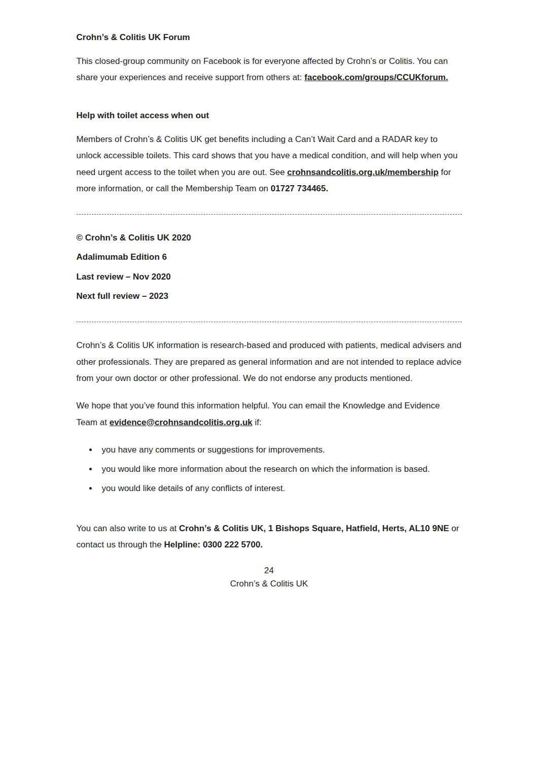Crohn’s & Colitis UK Forum
This closed-group community on Facebook is for everyone affected by Crohn’s or Colitis. You can share your experiences and receive support from others at: facebook.com/groups/CCUKforum.
Help with toilet access when out
Members of Crohn’s & Colitis UK get benefits including a Can’t Wait Card and a RADAR key to unlock accessible toilets. This card shows that you have a medical condition, and will help when you need urgent access to the toilet when you are out. See crohnsandcolitis.org.uk/membership for more information, or call the Membership Team on 01727 734465.
© Crohn’s & Colitis UK 2020
Adalimumab Edition 6
Last review – Nov 2020
Next full review – 2023
Crohn’s & Colitis UK information is research-based and produced with patients, medical advisers and other professionals. They are prepared as general information and are not intended to replace advice from your own doctor or other professional. We do not endorse any products mentioned.
We hope that you’ve found this information helpful. You can email the Knowledge and Evidence Team at evidence@crohnsandcolitis.org.uk if:
you have any comments or suggestions for improvements.
you would like more information about the research on which the information is based.
you would like details of any conflicts of interest.
You can also write to us at Crohn’s & Colitis UK, 1 Bishops Square, Hatfield, Herts, AL10 9NE or contact us through the Helpline: 0300 222 5700.
24 Crohn’s & Colitis UK